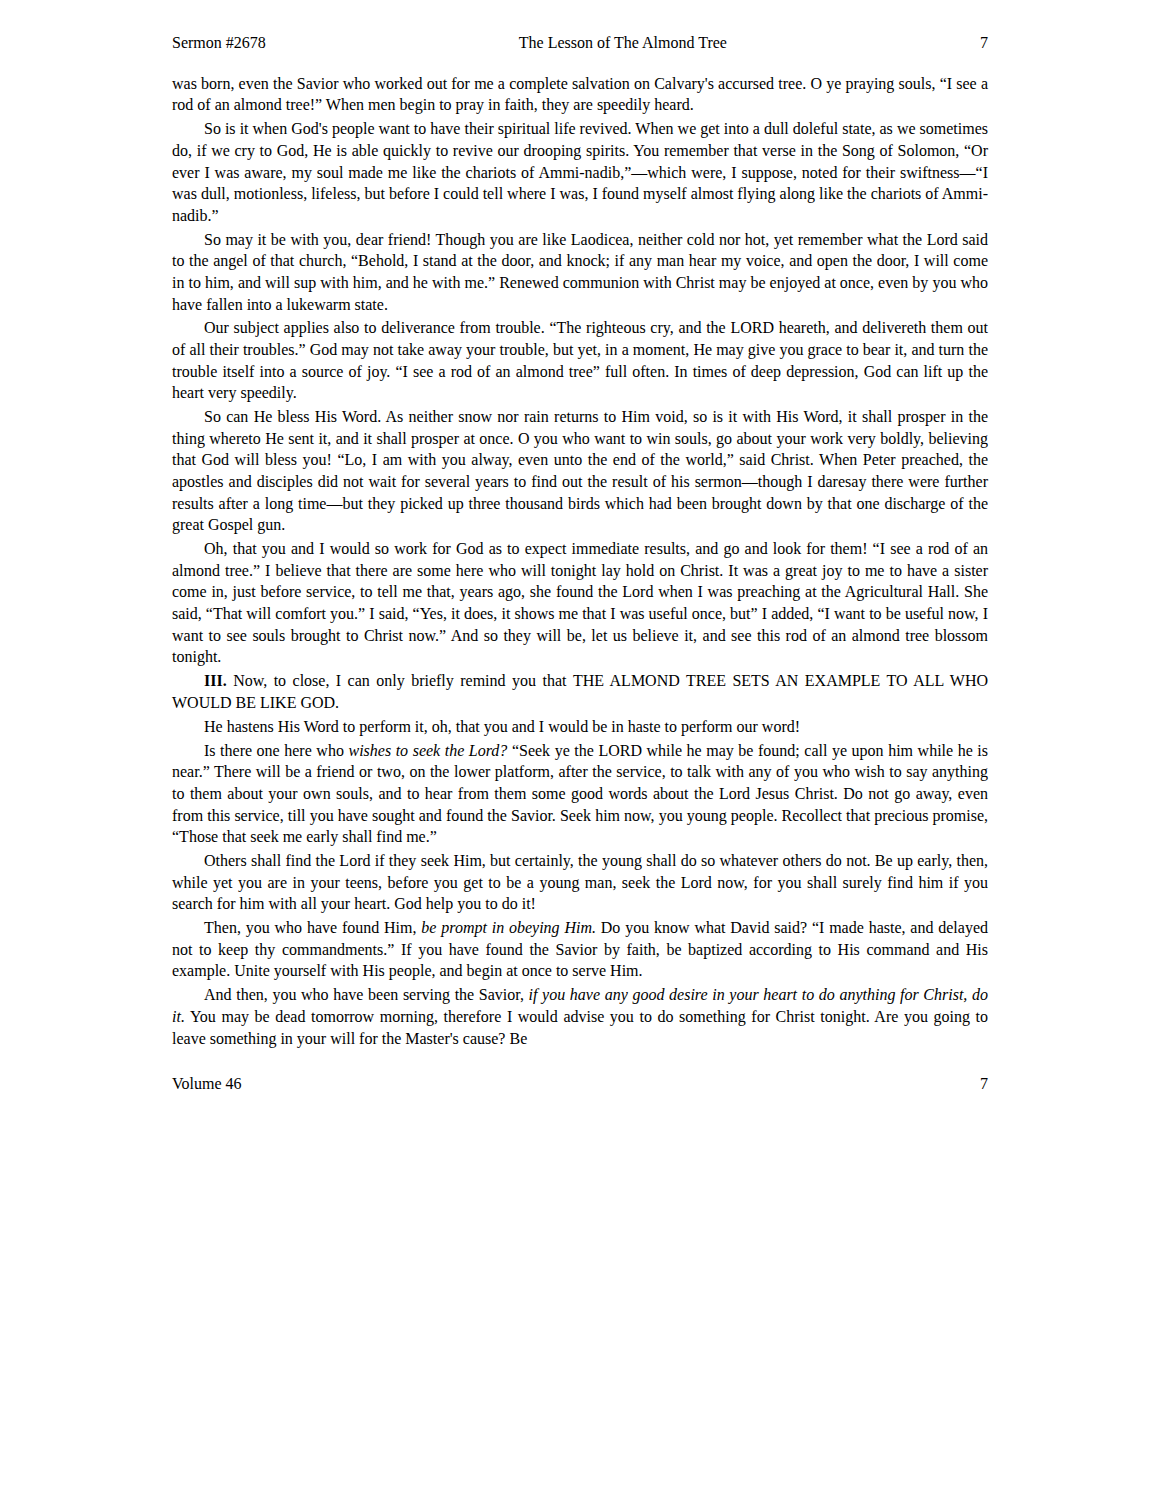Sermon #2678 The Lesson of The Almond Tree 7
was born, even the Savior who worked out for me a complete salvation on Calvary's accursed tree. O ye praying souls, “I see a rod of an almond tree!” When men begin to pray in faith, they are speedily heard.
So is it when God's people want to have their spiritual life revived. When we get into a dull doleful state, as we sometimes do, if we cry to God, He is able quickly to revive our drooping spirits. You remember that verse in the Song of Solomon, “Or ever I was aware, my soul made me like the chariots of Ammi-nadib,”—which were, I suppose, noted for their swiftness—“I was dull, motionless, lifeless, but before I could tell where I was, I found myself almost flying along like the chariots of Ammi-nadib.”
So may it be with you, dear friend! Though you are like Laodicea, neither cold nor hot, yet remember what the Lord said to the angel of that church, “Behold, I stand at the door, and knock; if any man hear my voice, and open the door, I will come in to him, and will sup with him, and he with me.” Renewed communion with Christ may be enjoyed at once, even by you who have fallen into a lukewarm state.
Our subject applies also to deliverance from trouble. “The righteous cry, and the LORD heareth, and delivereth them out of all their troubles.” God may not take away your trouble, but yet, in a moment, He may give you grace to bear it, and turn the trouble itself into a source of joy. “I see a rod of an almond tree” full often. In times of deep depression, God can lift up the heart very speedily.
So can He bless His Word. As neither snow nor rain returns to Him void, so is it with His Word, it shall prosper in the thing whereto He sent it, and it shall prosper at once. O you who want to win souls, go about your work very boldly, believing that God will bless you! “Lo, I am with you alway, even unto the end of the world,” said Christ. When Peter preached, the apostles and disciples did not wait for several years to find out the result of his sermon—though I daresay there were further results after a long time—but they picked up three thousand birds which had been brought down by that one discharge of the great Gospel gun.
Oh, that you and I would so work for God as to expect immediate results, and go and look for them! “I see a rod of an almond tree.” I believe that there are some here who will tonight lay hold on Christ. It was a great joy to me to have a sister come in, just before service, to tell me that, years ago, she found the Lord when I was preaching at the Agricultural Hall. She said, “That will comfort you.” I said, “Yes, it does, it shows me that I was useful once, but” I added, “I want to be useful now, I want to see souls brought to Christ now.” And so they will be, let us believe it, and see this rod of an almond tree blossom tonight.
III. Now, to close, I can only briefly remind you that THE ALMOND TREE SETS AN EXAMPLE TO ALL WHO WOULD BE LIKE GOD.
He hastens His Word to perform it, oh, that you and I would be in haste to perform our word!
Is there one here who wishes to seek the Lord? “Seek ye the LORD while he may be found; call ye upon him while he is near.” There will be a friend or two, on the lower platform, after the service, to talk with any of you who wish to say anything to them about your own souls, and to hear from them some good words about the Lord Jesus Christ. Do not go away, even from this service, till you have sought and found the Savior. Seek him now, you young people. Recollect that precious promise, “Those that seek me early shall find me.”
Others shall find the Lord if they seek Him, but certainly, the young shall do so whatever others do not. Be up early, then, while yet you are in your teens, before you get to be a young man, seek the Lord now, for you shall surely find him if you search for him with all your heart. God help you to do it!
Then, you who have found Him, be prompt in obeying Him. Do you know what David said? “I made haste, and delayed not to keep thy commandments.” If you have found the Savior by faith, be baptized according to His command and His example. Unite yourself with His people, and begin at once to serve Him.
And then, you who have been serving the Savior, if you have any good desire in your heart to do anything for Christ, do it. You may be dead tomorrow morning, therefore I would advise you to do something for Christ tonight. Are you going to leave something in your will for the Master's cause? Be
Volume 46 7